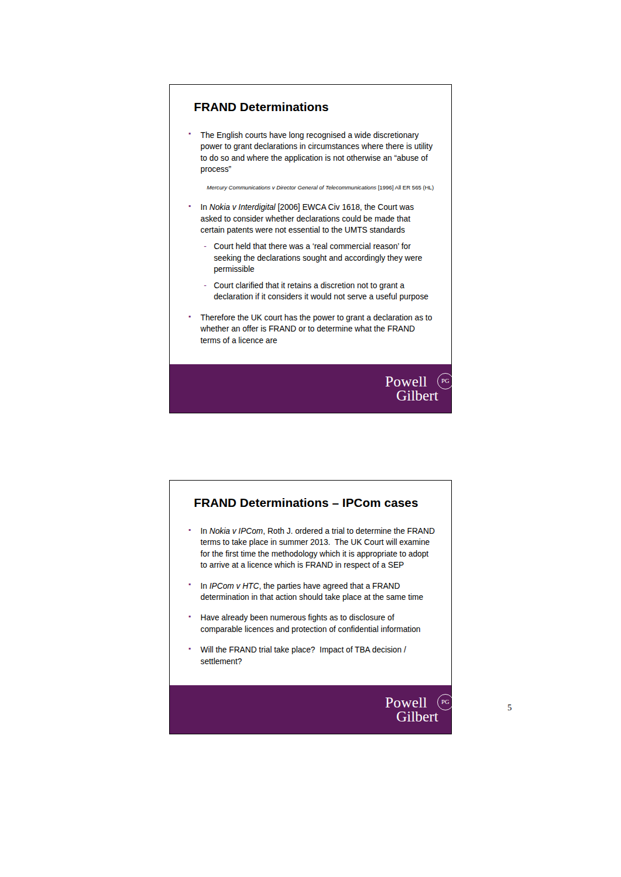FRAND Determinations
The English courts have long recognised a wide discretionary power to grant declarations in circumstances where there is utility to do so and where the application is not otherwise an “abuse of process”
Mercury Communications v Director General of Telecommunications [1996] All ER 565 (HL)
In Nokia v Interdigital [2006] EWCA Civ 1618, the Court was asked to consider whether declarations could be made that certain patents were not essential to the UMTS standards
Court held that there was a ‘real commercial reason’ for seeking the declarations sought and accordingly they were permissible
Court clarified that it retains a discretion not to grant a declaration if it considers it would not serve a useful purpose
Therefore the UK court has the power to grant a declaration as to whether an offer is FRAND or to determine what the FRAND terms of a licence are
Powell Gilbert PG
FRAND Determinations – IPCom cases
In Nokia v IPCom, Roth J. ordered a trial to determine the FRAND terms to take place in summer 2013. The UK Court will examine for the first time the methodology which it is appropriate to adopt to arrive at a licence which is FRAND in respect of a SEP
In IPCom v HTC, the parties have agreed that a FRAND determination in that action should take place at the same time
Have already been numerous fights as to disclosure of comparable licences and protection of confidential information
Will the FRAND trial take place? Impact of TBA decision / settlement?
Powell Gilbert PG
5